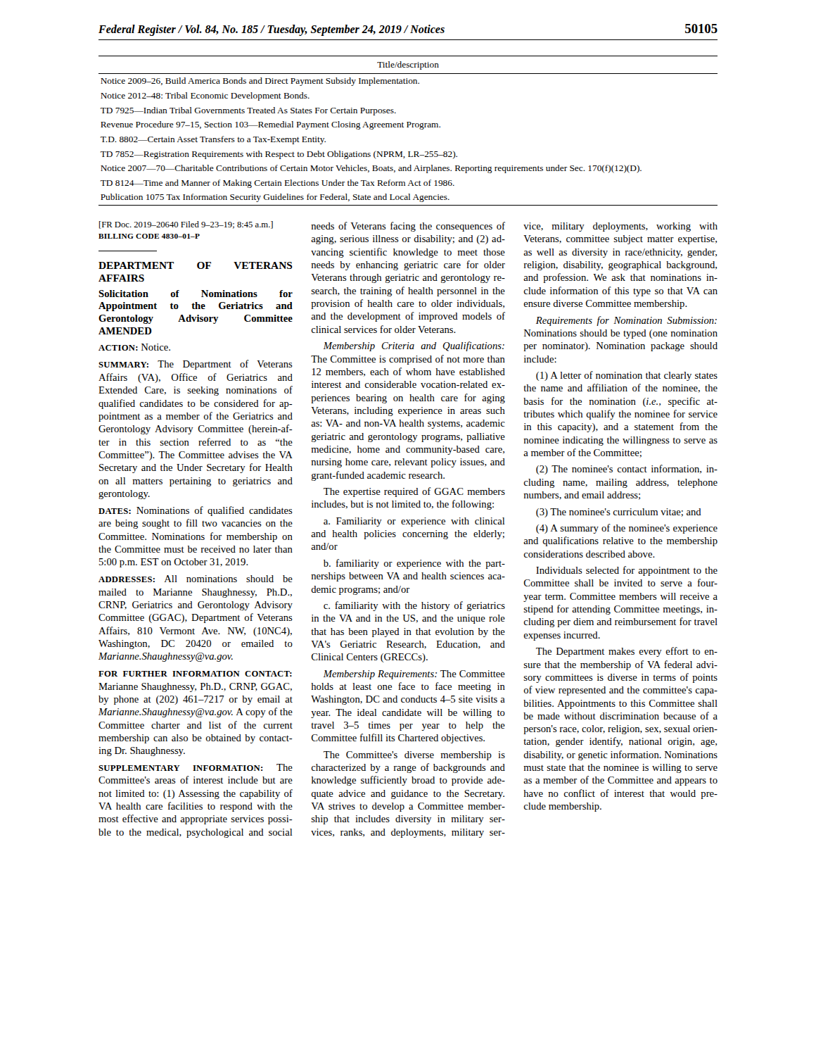Federal Register / Vol. 84, No. 185 / Tuesday, September 24, 2019 / Notices
50105
Title/description
| Notice 2009–26, Build America Bonds and Direct Payment Subsidy Implementation. |
| Notice 2012–48: Tribal Economic Development Bonds. |
| TD 7925—Indian Tribal Governments Treated As States For Certain Purposes. |
| Revenue Procedure 97–15, Section 103—Remedial Payment Closing Agreement Program. |
| T.D. 8802—Certain Asset Transfers to a Tax-Exempt Entity. |
| TD 7852—Registration Requirements with Respect to Debt Obligations (NPRM, LR–255–82). |
| Notice 2007—70—Charitable Contributions of Certain Motor Vehicles, Boats, and Airplanes. Reporting requirements under Sec. 170(f)(12)(D). |
| TD 8124—Time and Manner of Making Certain Elections Under the Tax Reform Act of 1986. |
| Publication 1075 Tax Information Security Guidelines for Federal, State and Local Agencies. |
[FR Doc. 2019–20640 Filed 9–23–19; 8:45 a.m.]
BILLING CODE 4830–01–P
DEPARTMENT OF VETERANS AFFAIRS
Solicitation of Nominations for Appointment to the Geriatrics and Gerontology Advisory Committee AMENDED
ACTION: Notice.
SUMMARY: The Department of Veterans Affairs (VA), Office of Geriatrics and Extended Care, is seeking nominations of qualified candidates to be considered for appointment as a member of the Geriatrics and Gerontology Advisory Committee (herein-after in this section referred to as “the Committee”). The Committee advises the VA Secretary and the Under Secretary for Health on all matters pertaining to geriatrics and gerontology.
DATES: Nominations of qualified candidates are being sought to fill two vacancies on the Committee. Nominations for membership on the Committee must be received no later than 5:00 p.m. EST on October 31, 2019.
ADDRESSES: All nominations should be mailed to Marianne Shaughnessy, Ph.D., CRNP, Geriatrics and Gerontology Advisory Committee (GGAC), Department of Veterans Affairs, 810 Vermont Ave. NW, (10NC4), Washington, DC 20420 or emailed to Marianne.Shaughnessy@va.gov.
FOR FURTHER INFORMATION CONTACT: Marianne Shaughnessy, Ph.D., CRNP, GGAC, by phone at (202) 461–7217 or by email at Marianne.Shaughnessy@va.gov. A copy of the Committee charter and list of the current membership can also be obtained by contacting Dr. Shaughnessy.
SUPPLEMENTARY INFORMATION: The Committee's areas of interest include but are not limited to: (1) Assessing the capability of VA health care facilities to respond with the most effective and appropriate services possible to the medical, psychological and social needs of Veterans facing the consequences of aging, serious illness or disability; and (2) advancing scientific knowledge to meet those needs by enhancing geriatric care for older Veterans through geriatric and gerontology research, the training of health personnel in the provision of health care to older individuals, and the development of improved models of clinical services for older Veterans.
Membership Criteria and Qualifications: The Committee is comprised of not more than 12 members, each of whom have established interest and considerable vocation-related experiences bearing on health care for aging Veterans, including experience in areas such as: VA- and non-VA health systems, academic geriatric and gerontology programs, palliative medicine, home and community-based care, nursing home care, relevant policy issues, and grant-funded academic research.
The expertise required of GGAC members includes, but is not limited to, the following:
a. Familiarity or experience with clinical and health policies concerning the elderly; and/or
b. familiarity or experience with the partnerships between VA and health sciences academic programs; and/or
c. familiarity with the history of geriatrics in the VA and in the US, and the unique role that has been played in that evolution by the VA's Geriatric Research, Education, and Clinical Centers (GRECCs).
Membership Requirements: The Committee holds at least one face to face meeting in Washington, DC and conducts 4–5 site visits a year. The ideal candidate will be willing to travel 3–5 times per year to help the Committee fulfill its Chartered objectives.
The Committee's diverse membership is characterized by a range of backgrounds and knowledge sufficiently broad to provide adequate advice and guidance to the Secretary. VA strives to develop a Committee membership that includes diversity in military services, ranks, and deployments, military service, military deployments, working with Veterans, committee subject matter expertise, as well as diversity in race/ethnicity, gender, religion, disability, geographical background, and profession. We ask that nominations include information of this type so that VA can ensure diverse Committee membership.
Requirements for Nomination Submission: Nominations should be typed (one nomination per nominator). Nomination package should include:
(1) A letter of nomination that clearly states the name and affiliation of the nominee, the basis for the nomination (i.e., specific attributes which qualify the nominee for service in this capacity), and a statement from the nominee indicating the willingness to serve as a member of the Committee;
(2) The nominee's contact information, including name, mailing address, telephone numbers, and email address;
(3) The nominee's curriculum vitae; and
(4) A summary of the nominee's experience and qualifications relative to the membership considerations described above.
Individuals selected for appointment to the Committee shall be invited to serve a four-year term. Committee members will receive a stipend for attending Committee meetings, including per diem and reimbursement for travel expenses incurred.
The Department makes every effort to ensure that the membership of VA federal advisory committees is diverse in terms of points of view represented and the committee's capabilities. Appointments to this Committee shall be made without discrimination because of a person's race, color, religion, sex, sexual orientation, gender identify, national origin, age, disability, or genetic information. Nominations must state that the nominee is willing to serve as a member of the Committee and appears to have no conflict of interest that would preclude membership.